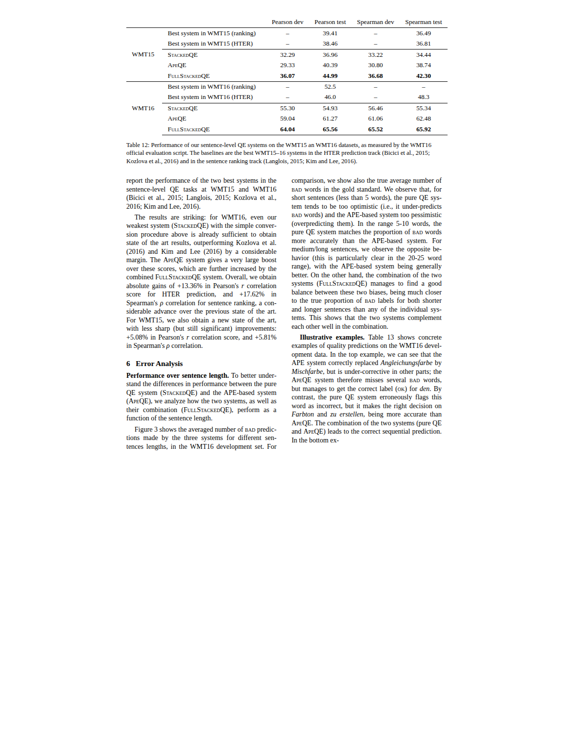| | | Pearson dev | Pearson test | Spearman dev | Spearman test |
| --- | --- | --- | --- | --- | --- |
| WMT15 | Best system in WMT15 (ranking) | – | 39.41 | – | 36.49 |
| Best system in WMT15 (HTER) | – | 38.46 | – | 36.81 |
| StackedQE | 32.29 | 36.96 | 33.22 | 34.44 |
| ApeQE | 29.33 | 40.39 | 30.80 | 38.74 |
| FullStackedQE | 36.07 | 44.99 | 36.68 | 42.30 |
| WMT16 | Best system in WMT16 (ranking) | – | 52.5 | – | – |
| Best system in WMT16 (HTER) | – | 46.0 | – | 48.3 |
| StackedQE | 55.30 | 54.93 | 56.46 | 55.34 |
| ApeQE | 59.04 | 61.27 | 61.06 | 62.48 |
| FullStackedQE | 64.04 | 65.56 | 65.52 | 65.92 |
Table 12: Performance of our sentence-level QE systems on the WMT15 an WMT16 datasets, as measured by the WMT16 official evaluation script. The baselines are the best WMT15–16 systems in the HTER prediction track (Bicici et al., 2015; Kozlova et al., 2016) and in the sentence ranking track (Langlois, 2015; Kim and Lee, 2016).
report the performance of the two best systems in the sentence-level QE tasks at WMT15 and WMT16 (Bicici et al., 2015; Langlois, 2015; Kozlova et al., 2016; Kim and Lee, 2016).
The results are striking: for WMT16, even our weakest system (StackedQE) with the simple conversion procedure above is already sufficient to obtain state of the art results, outperforming Kozlova et al. (2016) and Kim and Lee (2016) by a considerable margin. The ApeQE system gives a very large boost over these scores, which are further increased by the combined FullStackedQE system. Overall, we obtain absolute gains of +13.36% in Pearson's r correlation score for HTER prediction, and +17.62% in Spearman's ρ correlation for sentence ranking, a considerable advance over the previous state of the art. For WMT15, we also obtain a new state of the art, with less sharp (but still significant) improvements: +5.08% in Pearson's r correlation score, and +5.81% in Spearman's ρ correlation.
6 Error Analysis
Performance over sentence length. To better understand the differences in performance between the pure QE system (StackedQE) and the APE-based system (ApeQE), we analyze how the two systems, as well as their combination (FullStackedQE), perform as a function of the sentence length.
Figure 3 shows the averaged number of bad predictions made by the three systems for different sentences lengths, in the WMT16 development set. For comparison, we show also the true average number of bad words in the gold standard. We observe that, for short sentences (less than 5 words), the pure QE system tends to be too optimistic (i.e., it under-predicts bad words) and the APE-based system too pessimistic (overpredicting them). In the range 5-10 words, the pure QE system matches the proportion of bad words more accurately than the APE-based system. For medium/long sentences, we observe the opposite behavior (this is particularly clear in the 20-25 word range), with the APE-based system being generally better. On the other hand, the combination of the two systems (FullStackedQE) manages to find a good balance between these two biases, being much closer to the true proportion of bad labels for both shorter and longer sentences than any of the individual systems. This shows that the two systems complement each other well in the combination.
Illustrative examples. Table 13 shows concrete examples of quality predictions on the WMT16 development data. In the top example, we can see that the APE system correctly replaced Angleichungsfarbe by Mischfarbe, but is under-corrective in other parts; the ApeQE system therefore misses several bad words, but manages to get the correct label (ok) for den. By contrast, the pure QE system erroneously flags this word as incorrect, but it makes the right decision on Farbton and zu erstellen, being more accurate than ApeQE. The combination of the two systems (pure QE and ApeQE) leads to the correct sequential prediction. In the bottom ex-